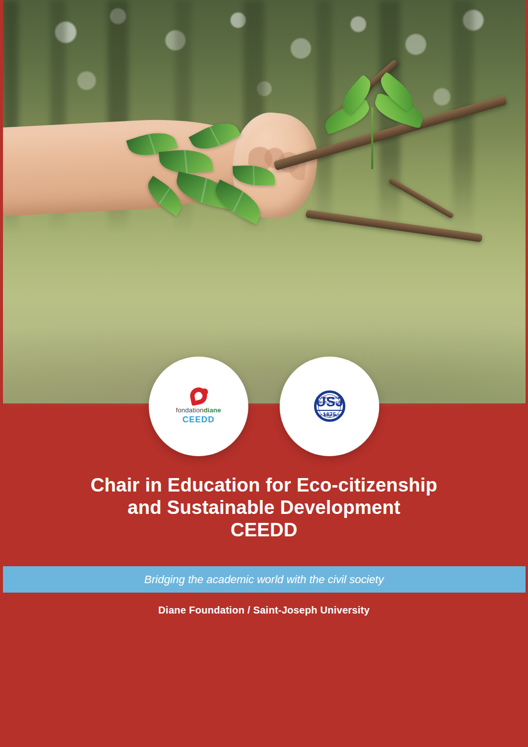fondation diane
CEEDD
Université Saint-Joseph
USJ 1875
de Beyrouth
Chair in Education for Eco-citizenship
and Sustainable Development CEEDD
Bridging the academic world with the civil society
Diane Foundation / Saint-Joseph University